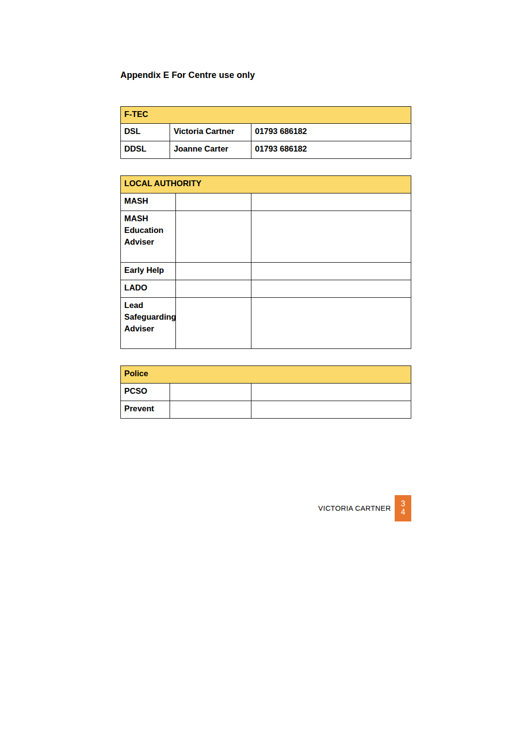Appendix E For Centre use only
| F-TEC |
| --- |
| DSL | Victoria Cartner | 01793 686182 |
| DDSL | Joanne Carter | 01793 686182 |
| LOCAL AUTHORITY |
| --- |
| MASH | | |
| MASH Education Adviser | | |
| Early Help | | |
| LADO | | |
| Lead Safeguarding Adviser | | |
| Police |
| --- |
| PCSO | | |
| Prevent | | |
VICTORIA CARTNER
34